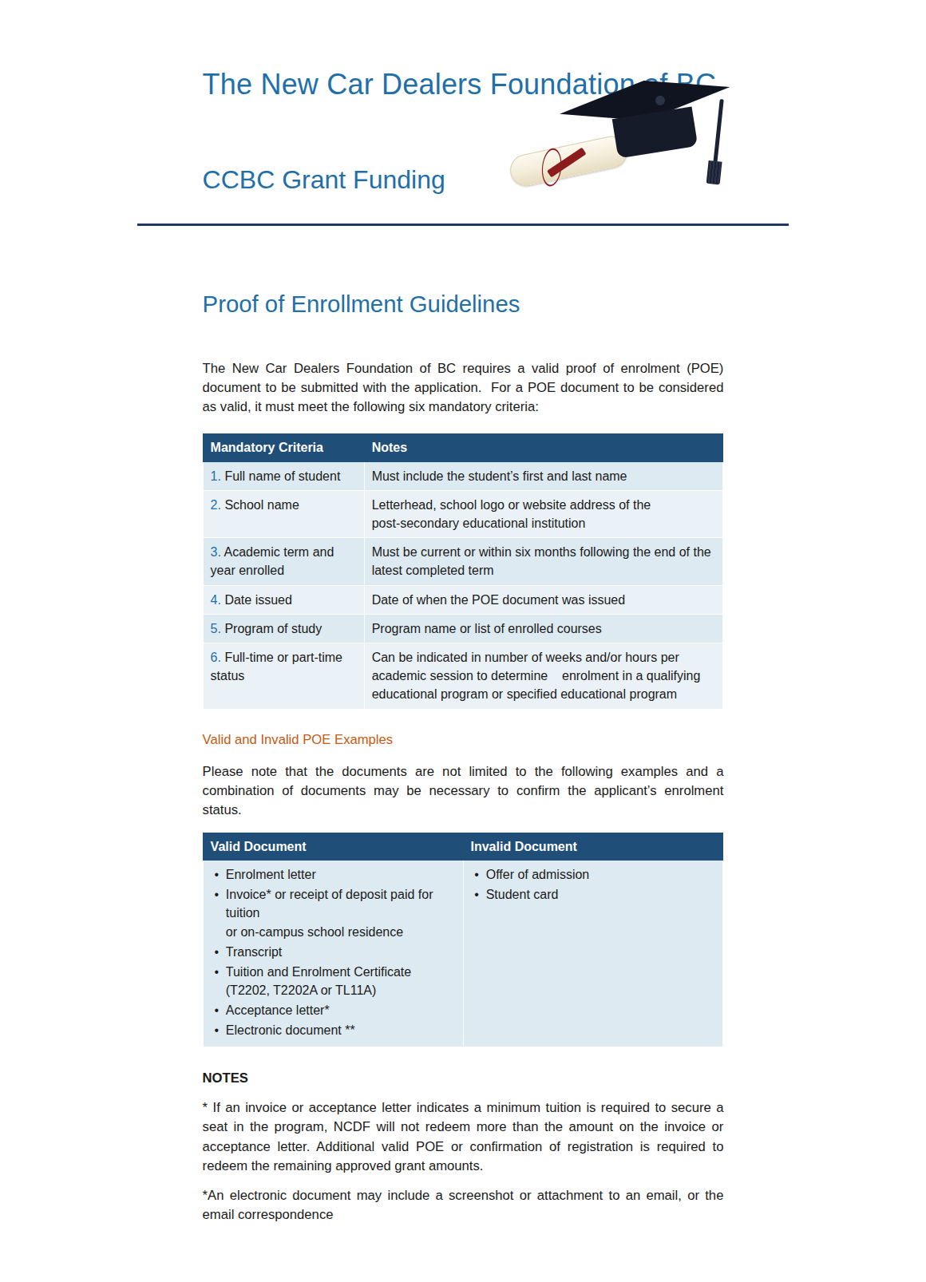The New Car Dealers Foundation of BC
CCBC Grant Funding
Proof of Enrollment Guidelines
The New Car Dealers Foundation of BC requires a valid proof of enrolment (POE) document to be submitted with the application. For a POE document to be considered as valid, it must meet the following six mandatory criteria:
| Mandatory Criteria | Notes |
| --- | --- |
| 1. Full name of student | Must include the student’s first and last name |
| 2. School name | Letterhead, school logo or website address of the post-secondary educational institution |
| 3. Academic term and year enrolled | Must be current or within six months following the end of the latest completed term |
| 4. Date issued | Date of when the POE document was issued |
| 5. Program of study | Program name or list of enrolled courses |
| 6. Full-time or part-time status | Can be indicated in number of weeks and/or hours per academic session to determine enrolment in a qualifying educational program or specified educational program |
Valid and Invalid POE Examples
Please note that the documents are not limited to the following examples and a combination of documents may be necessary to confirm the applicant’s enrolment status.
| Valid Document | Invalid Document |
| --- | --- |
| Enrolment letter Invoice* or receipt of deposit paid for tuition or on-campus school residence Transcript Tuition and Enrolment Certificate (T2202, T2202A or TL11A) Acceptance letter* Electronic document ** | Offer of admission Student card |
NOTES
* If an invoice or acceptance letter indicates a minimum tuition is required to secure a seat in the program, NCDF will not redeem more than the amount on the invoice or acceptance letter. Additional valid POE or confirmation of registration is required to redeem the remaining approved grant amounts.
*An electronic document may include a screenshot or attachment to an email, or the email correspondence